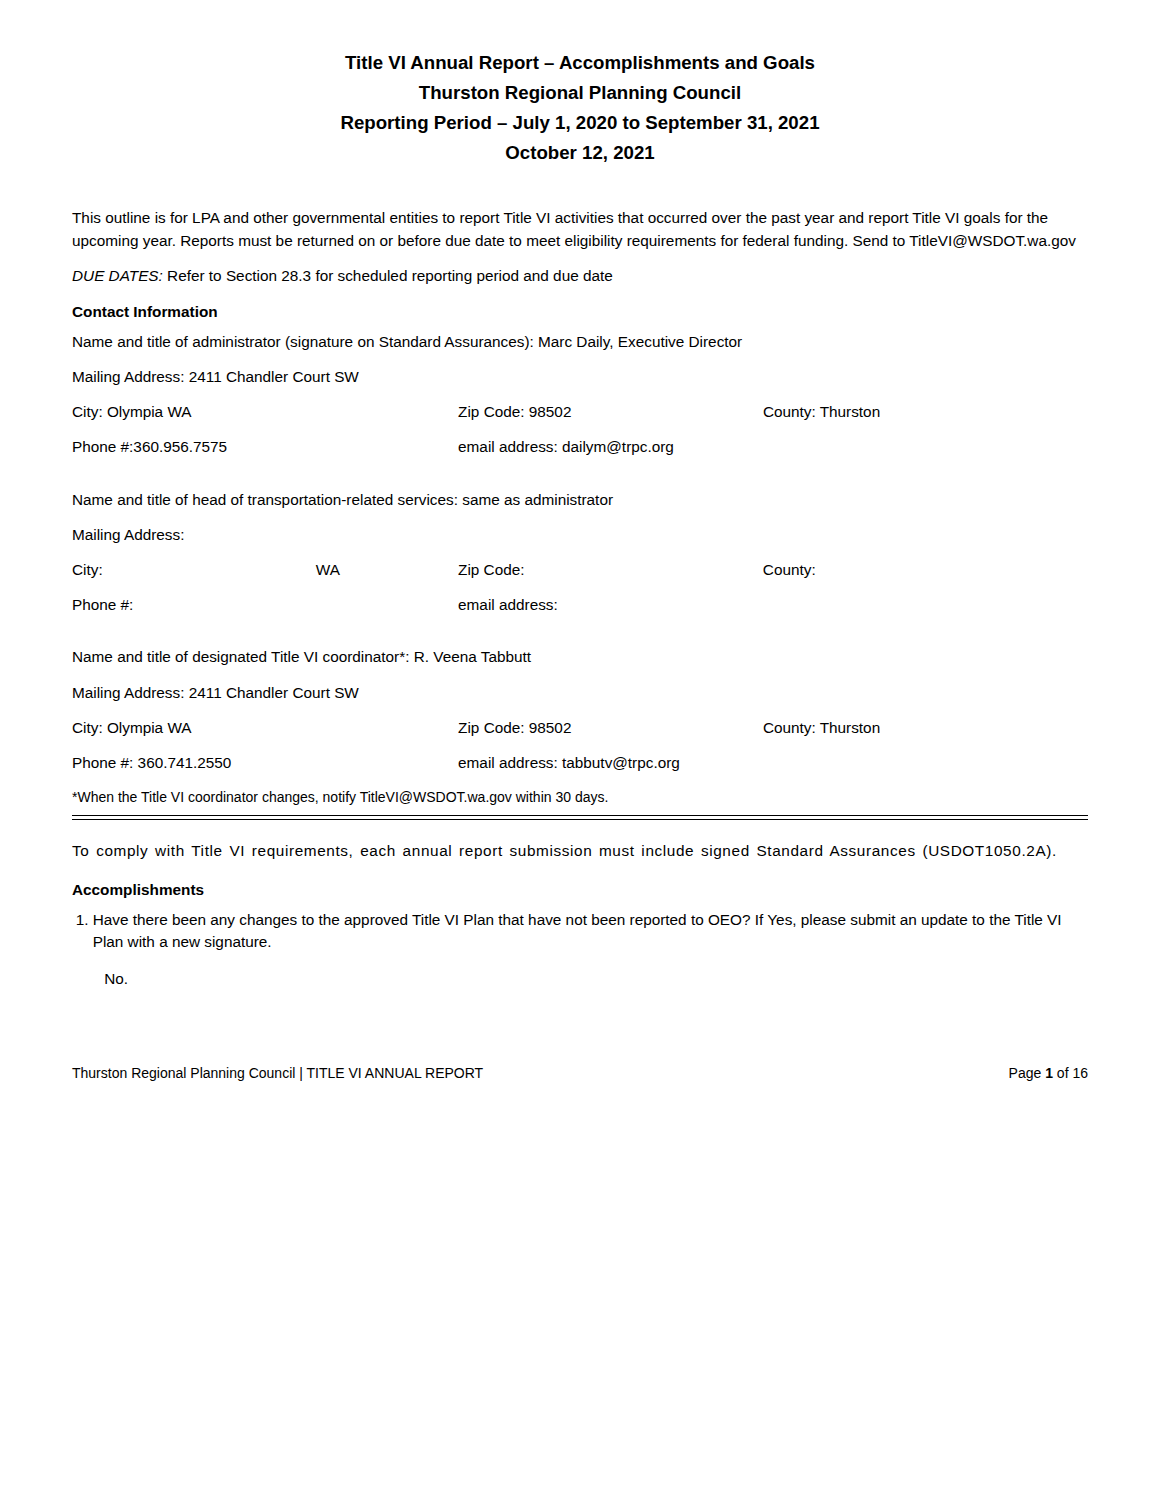Title VI Annual Report – Accomplishments and Goals Thurston Regional Planning Council Reporting Period – July 1, 2020 to September 31, 2021 October 12, 2021
This outline is for LPA and other governmental entities to report Title VI activities that occurred over the past year and report Title VI goals for the upcoming year. Reports must be returned on or before due date to meet eligibility requirements for federal funding. Send to TitleVI@WSDOT.wa.gov
DUE DATES: Refer to Section 28.3 for scheduled reporting period and due date
Contact Information
Name and title of administrator (signature on Standard Assurances): Marc Daily, Executive Director
Mailing Address: 2411 Chandler Court SW
City: Olympia WA
Zip Code: 98502
County: Thurston
Phone #:360.956.7575
email address: dailym@trpc.org
Name and title of head of transportation-related services: same as administrator
Mailing Address:
City:
WA
Zip Code:
County:
Phone #:
email address:
Name and title of designated Title VI coordinator*: R. Veena Tabbutt
Mailing Address: 2411 Chandler Court SW
City: Olympia WA
Zip Code: 98502
County: Thurston
Phone #: 360.741.2550
email address: tabbutv@trpc.org
*When the Title VI coordinator changes, notify TitleVI@WSDOT.wa.gov within 30 days.
To comply with Title VI requirements, each annual report submission must include signed Standard Assurances (USDOT1050.2A).
Accomplishments
Have there been any changes to the approved Title VI Plan that have not been reported to OEO? If Yes, please submit an update to the Title VI Plan with a new signature.
No.
Thurston Regional Planning Council | TITLE VI ANNUAL REPORT
Page 1 of 16